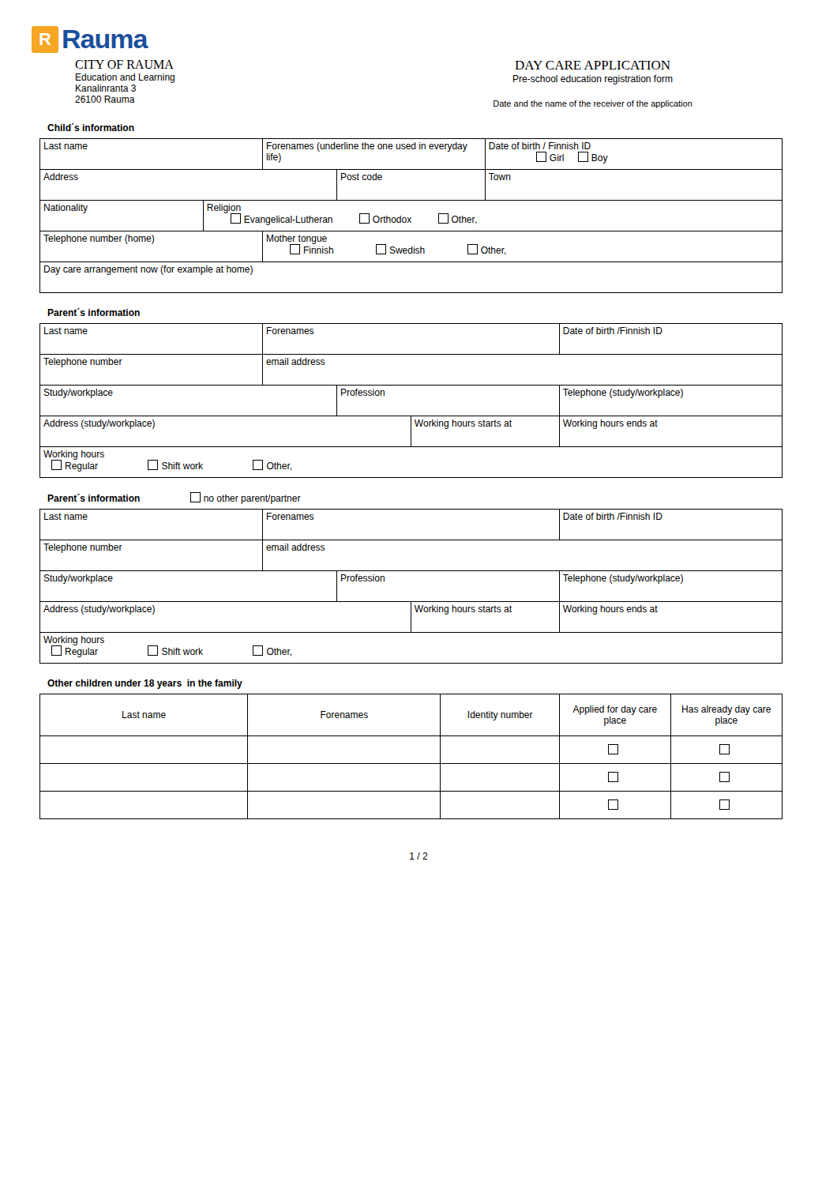RRauma
CITY OF RAUMA
Education and Learning
Kanalinranta 3
26100 Rauma
DAY CARE APPLICATION
Pre-school education registration form
Date and the name of the receiver of the application
Child´s information
| Last name | Forenames (underline the one used in everyday life) | Date of birth / Finnish ID Girl Boy |
| Address | Post code | Town |
| Nationality | Religion Evangelical-Lutheran Orthodox Other, |
| Telephone number (home) | Mother tongue Finnish Swedish Other, |
| Day care arrangement now (for example at home) |
Parent´s information
| Last name | Forenames | Date of birth /Finnish ID |
| Telephone number | email address |
| Study/workplace | Profession | Telephone (study/workplace) |
| Address (study/workplace) | Working hours starts at | Working hours ends at |
| Working hours Regular Shift work Other, |
Parent´s information no other parent/partner
| Last name | Forenames | Date of birth /Finnish ID |
| Telephone number | email address |
| Study/workplace | Profession | Telephone (study/workplace) |
| Address (study/workplace) | Working hours starts at | Working hours ends at |
| Working hours Regular Shift work Other, |
Other children under 18 years in the family
| Last name | Forenames | Identity number | Applied for day care place | Has already day care place |
| --- | --- | --- | --- | --- |
1 / 2